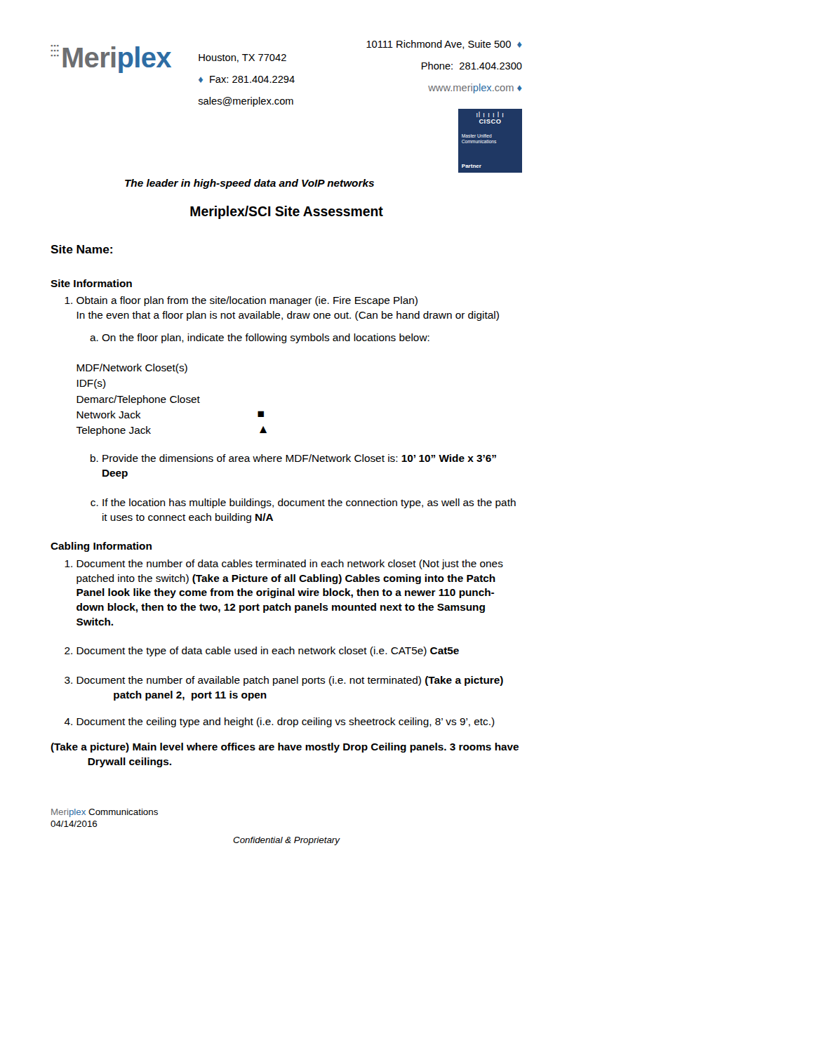▪▪▪ ▪▪▪ ▪▪▪ Meri plex
Houston, TX 77042
♦ Fax: 281.404.2294
sales@meriplex.com
10111 Richmond Ave, Suite 500 ♦
Phone: 281.404.2300
www.meri plex.com ♦
ıl ı ı ı l ı
CISCO
Master Unified
Communications
Partner
The leader in high-speed data and VoIP networks
Meriplex/SCI Site Assessment
Site Name:
Site Information
Obtain a floor plan from the site/location manager (ie. Fire Escape Plan)
In the even that a floor plan is not available, draw one out. (Can be hand drawn or digital)
On the floor plan, indicate the following symbols and locations below:
| MDF/Network Closet(s) | |
| IDF(s) | |
| Demarc/Telephone Closet | |
| Network Jack | ■ |
| Telephone Jack | ▲ |
Provide the dimensions of area where MDF/Network Closet is: 10’ 10” Wide x 3’6” Deep
If the location has multiple buildings, document the connection type, as well as the path it uses to connect each building N/A
Cabling Information
Document the number of data cables terminated in each network closet (Not just the ones patched into the switch) (Take a Picture of all Cabling) Cables coming into the Patch Panel look like they come from the original wire block, then to a newer 110 punch-down block, then to the two, 12 port patch panels mounted next to the Samsung Switch.
Document the type of data cable used in each network closet (i.e. CAT5e) Cat5e
Document the number of available patch panel ports (i.e. not terminated) (Take a picture)
patch panel 2, port 11 is open
Document the ceiling type and height (i.e. drop ceiling vs sheetrock ceiling, 8’ vs 9’, etc.)
(Take a picture) Main level where offices are have mostly Drop Ceiling panels. 3 rooms have Drywall ceilings.
Meri plex Communications
04/14/2016
Confidential & Proprietary